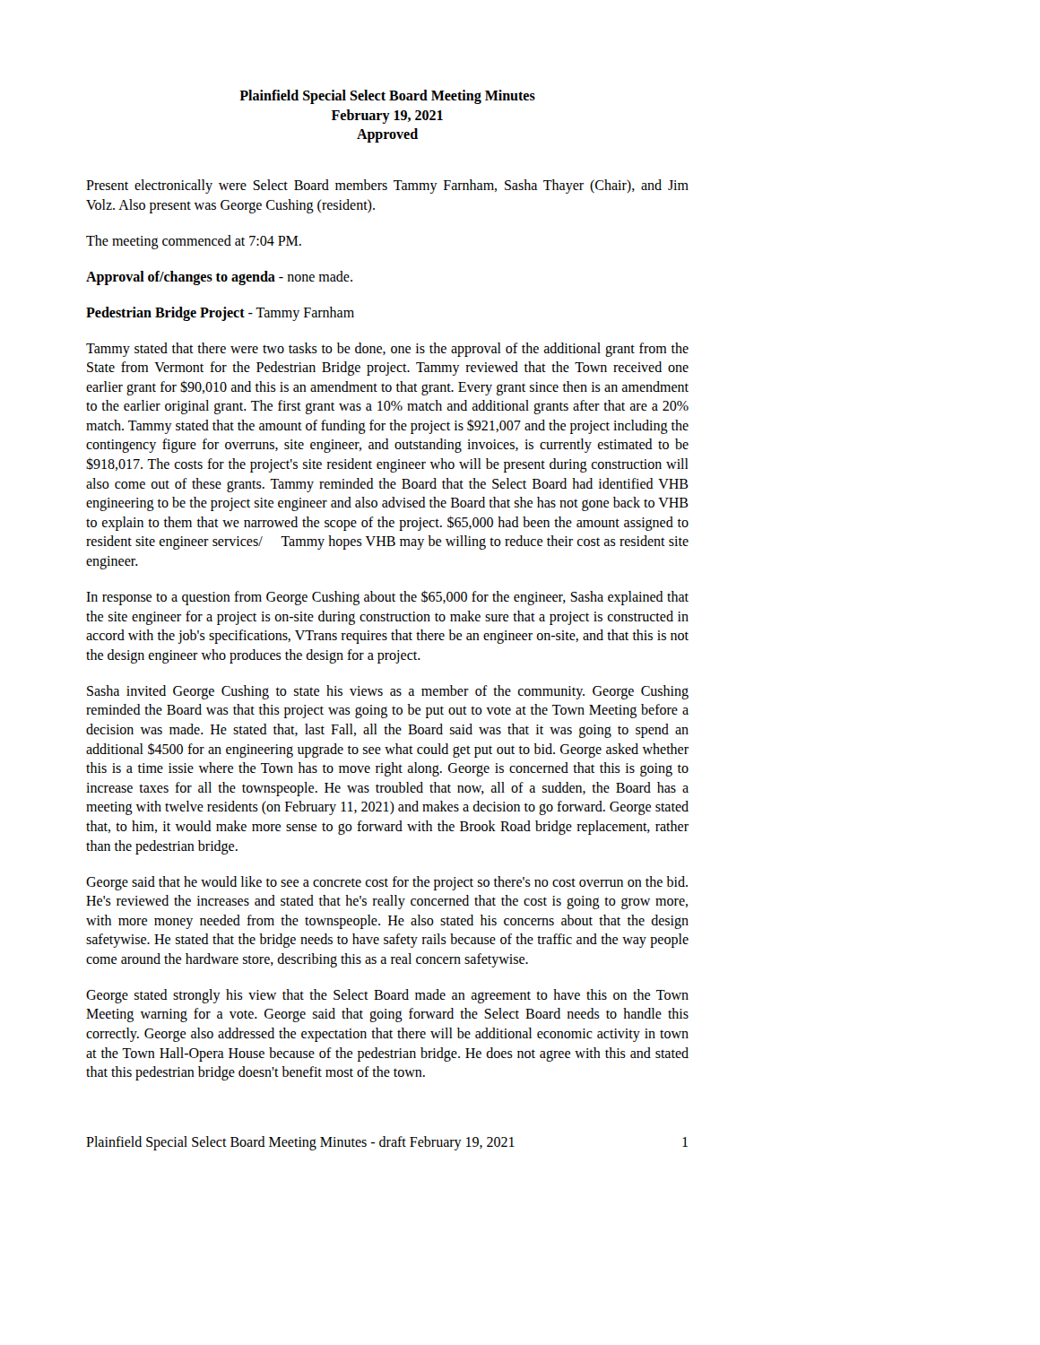Plainfield Special Select Board Meeting Minutes February 19, 2021 Approved
Present electronically were Select Board members Tammy Farnham, Sasha Thayer (Chair), and Jim Volz. Also present was George Cushing (resident).
The meeting commenced at 7:04 PM.
Approval of/changes to agenda - none made.
Pedestrian Bridge Project - Tammy Farnham
Tammy stated that there were two tasks to be done, one is the approval of the additional grant from the State from Vermont for the Pedestrian Bridge project. Tammy reviewed that the Town received one earlier grant for $90,010 and this is an amendment to that grant. Every grant since then is an amendment to the earlier original grant. The first grant was a 10% match and additional grants after that are a 20% match. Tammy stated that the amount of funding for the project is $921,007 and the project including the contingency figure for overruns, site engineer, and outstanding invoices, is currently estimated to be $918,017. The costs for the project's site resident engineer who will be present during construction will also come out of these grants. Tammy reminded the Board that the Select Board had identified VHB engineering to be the project site engineer and also advised the Board that she has not gone back to VHB to explain to them that we narrowed the scope of the project. $65,000 had been the amount assigned to resident site engineer services/ Tammy hopes VHB may be willing to reduce their cost as resident site engineer.
In response to a question from George Cushing about the $65,000 for the engineer, Sasha explained that the site engineer for a project is on-site during construction to make sure that a project is constructed in accord with the job's specifications, VTrans requires that there be an engineer on-site, and that this is not the design engineer who produces the design for a project.
Sasha invited George Cushing to state his views as a member of the community. George Cushing reminded the Board was that this project was going to be put out to vote at the Town Meeting before a decision was made. He stated that, last Fall, all the Board said was that it was going to spend an additional $4500 for an engineering upgrade to see what could get put out to bid. George asked whether this is a time issie where the Town has to move right along. George is concerned that this is going to increase taxes for all the townspeople. He was troubled that now, all of a sudden, the Board has a meeting with twelve residents (on February 11, 2021) and makes a decision to go forward. George stated that, to him, it would make more sense to go forward with the Brook Road bridge replacement, rather than the pedestrian bridge.
George said that he would like to see a concrete cost for the project so there's no cost overrun on the bid. He's reviewed the increases and stated that he's really concerned that the cost is going to grow more, with more money needed from the townspeople. He also stated his concerns about that the design safetywise. He stated that the bridge needs to have safety rails because of the traffic and the way people come around the hardware store, describing this as a real concern safetywise.
George stated strongly his view that the Select Board made an agreement to have this on the Town Meeting warning for a vote. George said that going forward the Select Board needs to handle this correctly. George also addressed the expectation that there will be additional economic activity in town at the Town Hall-Opera House because of the pedestrian bridge. He does not agree with this and stated that this pedestrian bridge doesn't benefit most of the town.
Plainfield Special Select Board Meeting Minutes - draft February 19, 2021 1